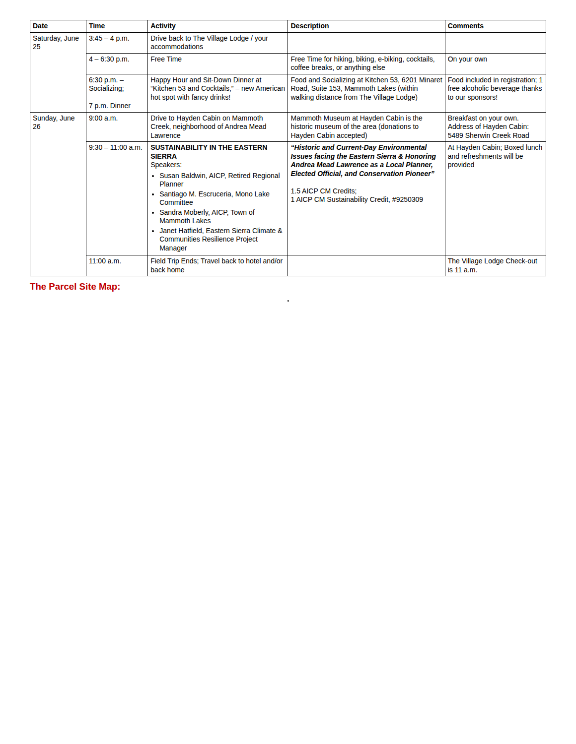| Date | Time | Activity | Description | Comments |
| --- | --- | --- | --- | --- |
| Saturday, June 25 | 3:45 – 4 p.m. | Drive back to The Village Lodge / your accommodations | | |
| 4 – 6:30 p.m. | Free Time | Free Time for hiking, biking, e-biking, cocktails, coffee breaks, or anything else | On your own |
| 6:30 p.m. – Socializing; 7 p.m. Dinner | Happy Hour and Sit-Down Dinner at “Kitchen 53 and Cocktails,” – new American hot spot with fancy drinks! | Food and Socializing at Kitchen 53, 6201 Minaret Road, Suite 153, Mammoth Lakes (within walking distance from The Village Lodge) | Food included in registration; 1 free alcoholic beverage thanks to our sponsors! |
| Sunday, June 26 | 9:00 a.m. | Drive to Hayden Cabin on Mammoth Creek, neighborhood of Andrea Mead Lawrence | Mammoth Museum at Hayden Cabin is the historic museum of the area (donations to Hayden Cabin accepted) | Breakfast on your own. Address of Hayden Cabin: 5489 Sherwin Creek Road |
| 9:30 – 11:00 a.m. | SUSTAINABILITY IN THE EASTERN SIERRA Speakers: Susan Baldwin, AICP, Retired Regional Planner Santiago M. Escruceria, Mono Lake Committee Sandra Moberly, AICP, Town of Mammoth Lakes Janet Hatfield, Eastern Sierra Climate & Communities Resilience Project Manager | “Historic and Current-Day Environmental Issues facing the Eastern Sierra & Honoring Andrea Mead Lawrence as a Local Planner, Elected Official, and Conservation Pioneer” 1.5 AICP CM Credits; 1 AICP CM Sustainability Credit, #9250309 | At Hayden Cabin; Boxed lunch and refreshments will be provided |
| 11:00 a.m. | Field Trip Ends; Travel back to hotel and/or back home | | The Village Lodge Check-out is 11 a.m. |
The Parcel Site Map: